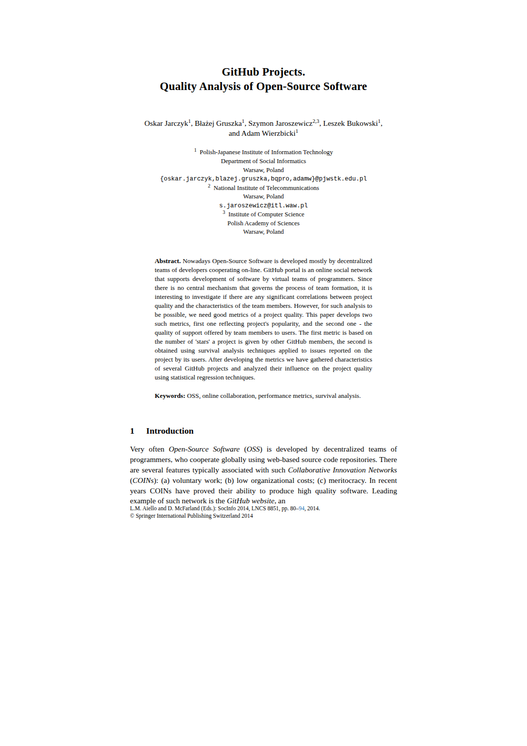GitHub Projects.
Quality Analysis of Open-Source Software
Oskar Jarczyk1, Błażej Gruszka1, Szymon Jaroszewicz2,3, Leszek Bukowski1,
and Adam Wierzbicki1
1 Polish-Japanese Institute of Information Technology
Department of Social Informatics
Warsaw, Poland
{oskar.jarczyk,blazej.gruszka,bqpro,adamw}@pjwstk.edu.pl
2 National Institute of Telecommunications
Warsaw, Poland
s.jaroszewicz@itl.waw.pl
3 Institute of Computer Science
Polish Academy of Sciences
Warsaw, Poland
Abstract. Nowadays Open-Source Software is developed mostly by decentralized teams of developers cooperating on-line. GitHub portal is an online social network that supports development of software by virtual teams of programmers. Since there is no central mechanism that governs the process of team formation, it is interesting to investigate if there are any significant correlations between project quality and the characteristics of the team members. However, for such analysis to be possible, we need good metrics of a project quality. This paper develops two such metrics, first one reflecting project's popularity, and the second one - the quality of support offered by team members to users. The first metric is based on the number of 'stars' a project is given by other GitHub members, the second is obtained using survival analysis techniques applied to issues reported on the project by its users. After developing the metrics we have gathered characteristics of several GitHub projects and analyzed their influence on the project quality using statistical regression techniques.
Keywords: OSS, online collaboration, performance metrics, survival analysis.
1 Introduction
Very often Open-Source Software (OSS) is developed by decentralized teams of programmers, who cooperate globally using web-based source code repositories. There are several features typically associated with such Collaborative Innovation Networks (COINs): (a) voluntary work; (b) low organizational costs; (c) meritocracy. In recent years COINs have proved their ability to produce high quality software. Leading example of such network is the GitHub website, an
L.M. Aiello and D. McFarland (Eds.): SocInfo 2014, LNCS 8851, pp. 80–94, 2014.
© Springer International Publishing Switzerland 2014